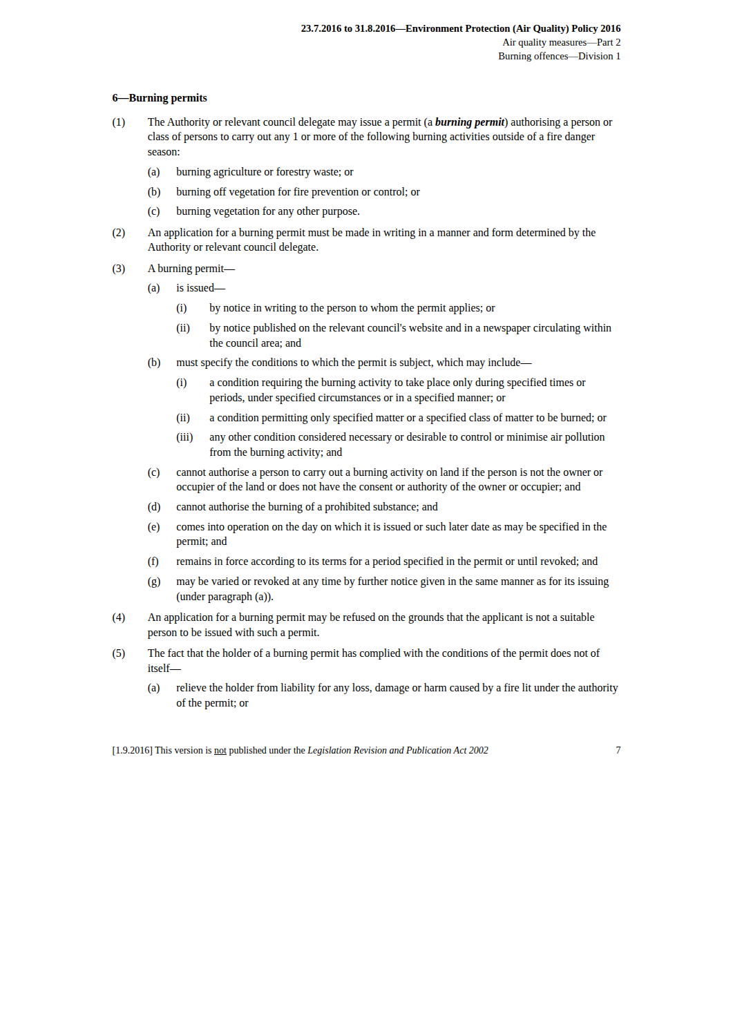23.7.2016 to 31.8.2016—Environment Protection (Air Quality) Policy 2016
Air quality measures—Part 2
Burning offences—Division 1
6—Burning permits
(1) The Authority or relevant council delegate may issue a permit (a burning permit) authorising a person or class of persons to carry out any 1 or more of the following burning activities outside of a fire danger season:
(a) burning agriculture or forestry waste; or
(b) burning off vegetation for fire prevention or control; or
(c) burning vegetation for any other purpose.
(2) An application for a burning permit must be made in writing in a manner and form determined by the Authority or relevant council delegate.
(3) A burning permit—
(a) is issued—
(i) by notice in writing to the person to whom the permit applies; or
(ii) by notice published on the relevant council's website and in a newspaper circulating within the council area; and
(b) must specify the conditions to which the permit is subject, which may include—
(i) a condition requiring the burning activity to take place only during specified times or periods, under specified circumstances or in a specified manner; or
(ii) a condition permitting only specified matter or a specified class of matter to be burned; or
(iii) any other condition considered necessary or desirable to control or minimise air pollution from the burning activity; and
(c) cannot authorise a person to carry out a burning activity on land if the person is not the owner or occupier of the land or does not have the consent or authority of the owner or occupier; and
(d) cannot authorise the burning of a prohibited substance; and
(e) comes into operation on the day on which it is issued or such later date as may be specified in the permit; and
(f) remains in force according to its terms for a period specified in the permit or until revoked; and
(g) may be varied or revoked at any time by further notice given in the same manner as for its issuing (under paragraph (a)).
(4) An application for a burning permit may be refused on the grounds that the applicant is not a suitable person to be issued with such a permit.
(5) The fact that the holder of a burning permit has complied with the conditions of the permit does not of itself—
(a) relieve the holder from liability for any loss, damage or harm caused by a fire lit under the authority of the permit; or
[1.9.2016] This version is not published under the Legislation Revision and Publication Act 2002
7